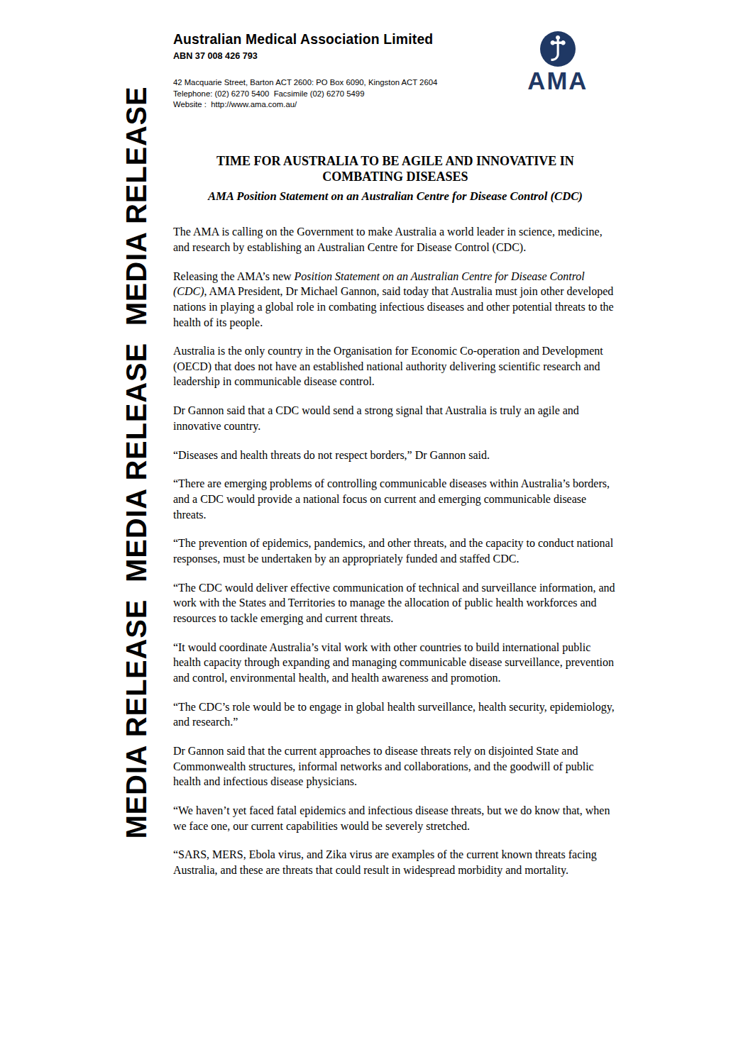MEDIA RELEASE MEDIA RELEASE MEDIA RELEASE
Australian Medical Association Limited
ABN 37 008 426 793
42 Macquarie Street, Barton ACT 2600: PO Box 6090, Kingston ACT 2604
Telephone: (02) 6270 5400 Facsimile (02) 6270 5499
Website : http://www.ama.com.au/
AMA
Time for Australia to be Agile and Innovative in Combating Diseases
AMA Position Statement on an Australian Centre for Disease Control (CDC)
The AMA is calling on the Government to make Australia a world leader in science, medicine, and research by establishing an Australian Centre for Disease Control (CDC).
Releasing the AMA’s new Position Statement on an Australian Centre for Disease Control (CDC), AMA President, Dr Michael Gannon, said today that Australia must join other developed nations in playing a global role in combating infectious diseases and other potential threats to the health of its people.
Australia is the only country in the Organisation for Economic Co-operation and Development (OECD) that does not have an established national authority delivering scientific research and leadership in communicable disease control.
Dr Gannon said that a CDC would send a strong signal that Australia is truly an agile and innovative country.
“Diseases and health threats do not respect borders,” Dr Gannon said.
“There are emerging problems of controlling communicable diseases within Australia’s borders, and a CDC would provide a national focus on current and emerging communicable disease threats.
“The prevention of epidemics, pandemics, and other threats, and the capacity to conduct national responses, must be undertaken by an appropriately funded and staffed CDC.
“The CDC would deliver effective communication of technical and surveillance information, and work with the States and Territories to manage the allocation of public health workforces and resources to tackle emerging and current threats.
“It would coordinate Australia’s vital work with other countries to build international public health capacity through expanding and managing communicable disease surveillance, prevention and control, environmental health, and health awareness and promotion.
“The CDC’s role would be to engage in global health surveillance, health security, epidemiology, and research.”
Dr Gannon said that the current approaches to disease threats rely on disjointed State and Commonwealth structures, informal networks and collaborations, and the goodwill of public health and infectious disease physicians.
“We haven’t yet faced fatal epidemics and infectious disease threats, but we do know that, when we face one, our current capabilities would be severely stretched.
“SARS, MERS, Ebola virus, and Zika virus are examples of the current known threats facing Australia, and these are threats that could result in widespread morbidity and mortality.